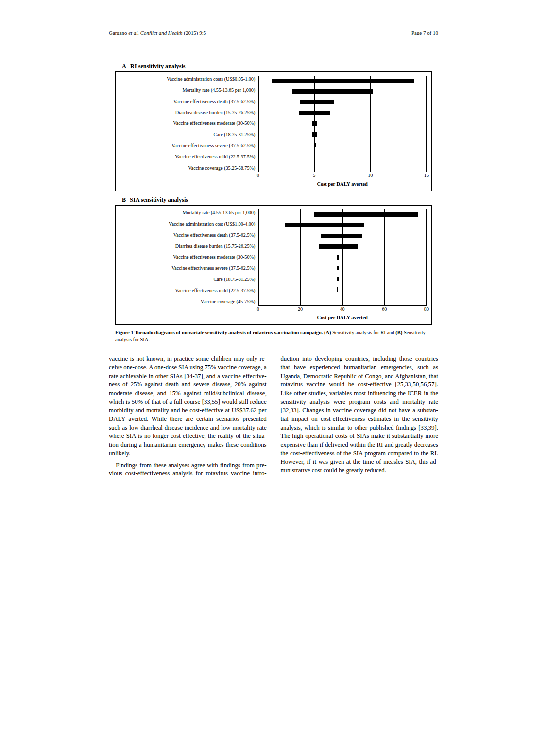Gargano et al. Conflict and Health (2015) 9:5
Page 7 of 10
ARI sensitivity analysis
Vaccine administration costs (US$0.05-1.00)
Mortality rate (4.55-13.65 per 1,000)
Vaccine effectiveness death (37.5-62.5%)
Diarrhea disease burden (15.75-26.25%)
Vaccine effectiveness moderate (30-50%)
Care (18.75-31.25%)
Vaccine effectiveness severe (37.5-62.5%)
Vaccine effectiveness mild (22.5-37.5%)
Vaccine coverage (35.25-58.75%)
0 5 10 15
Cost per DALY averted
BSIA sensitivity analysis
Mortality rate (4.55-13.65 per 1,000)
Vaccine administration cost (US$1.00-4.00)
Vaccine effectiveness death (37.5-62.5%)
Diarrhea disease burden (15.75-26.25%)
Vaccine effectiveness moderate (30-50%)
Vaccine effectiveness severe (37.5-62.5%)
Care (18.75-31.25%)
Vaccine effectiveness mild (22.5-37.5%)
Vaccine coverage (45-75%)
0 20 40 60 80
Cost per DALY averted
Figure 1 Tornado diagrams of univariate sensitivity analysis of rotavirus vaccination campaign. (A) Sensitivity analysis for RI and (B) Sensitivity analysis for SIA.
vaccine is not known, in practice some children may only receive one-dose. A one-dose SIA using 75% vaccine coverage, a rate achievable in other SIAs [34-37], and a vaccine effectiveness of 25% against death and severe disease, 20% against moderate disease, and 15% against mild/subclinical disease, which is 50% of that of a full course [33,55] would still reduce morbidity and mortality and be cost-effective at US$37.62 per DALY averted. While there are certain scenarios presented such as low diarrheal disease incidence and low mortality rate where SIA is no longer cost-effective, the reality of the situation during a humanitarian emergency makes these conditions unlikely.
Findings from these analyses agree with findings from previous cost-effectiveness analysis for rotavirus vaccine introduction into developing countries, including those countries that have experienced humanitarian emergencies, such as Uganda, Democratic Republic of Congo, and Afghanistan, that rotavirus vaccine would be cost-effective [25,33,50,56,57]. Like other studies, variables most influencing the ICER in the sensitivity analysis were program costs and mortality rate [32,33]. Changes in vaccine coverage did not have a substantial impact on cost-effectiveness estimates in the sensitivity analysis, which is similar to other published findings [33,39]. The high operational costs of SIAs make it substantially more expensive than if delivered within the RI and greatly decreases the cost-effectiveness of the SIA program compared to the RI. However, if it was given at the time of measles SIA, this administrative cost could be greatly reduced.